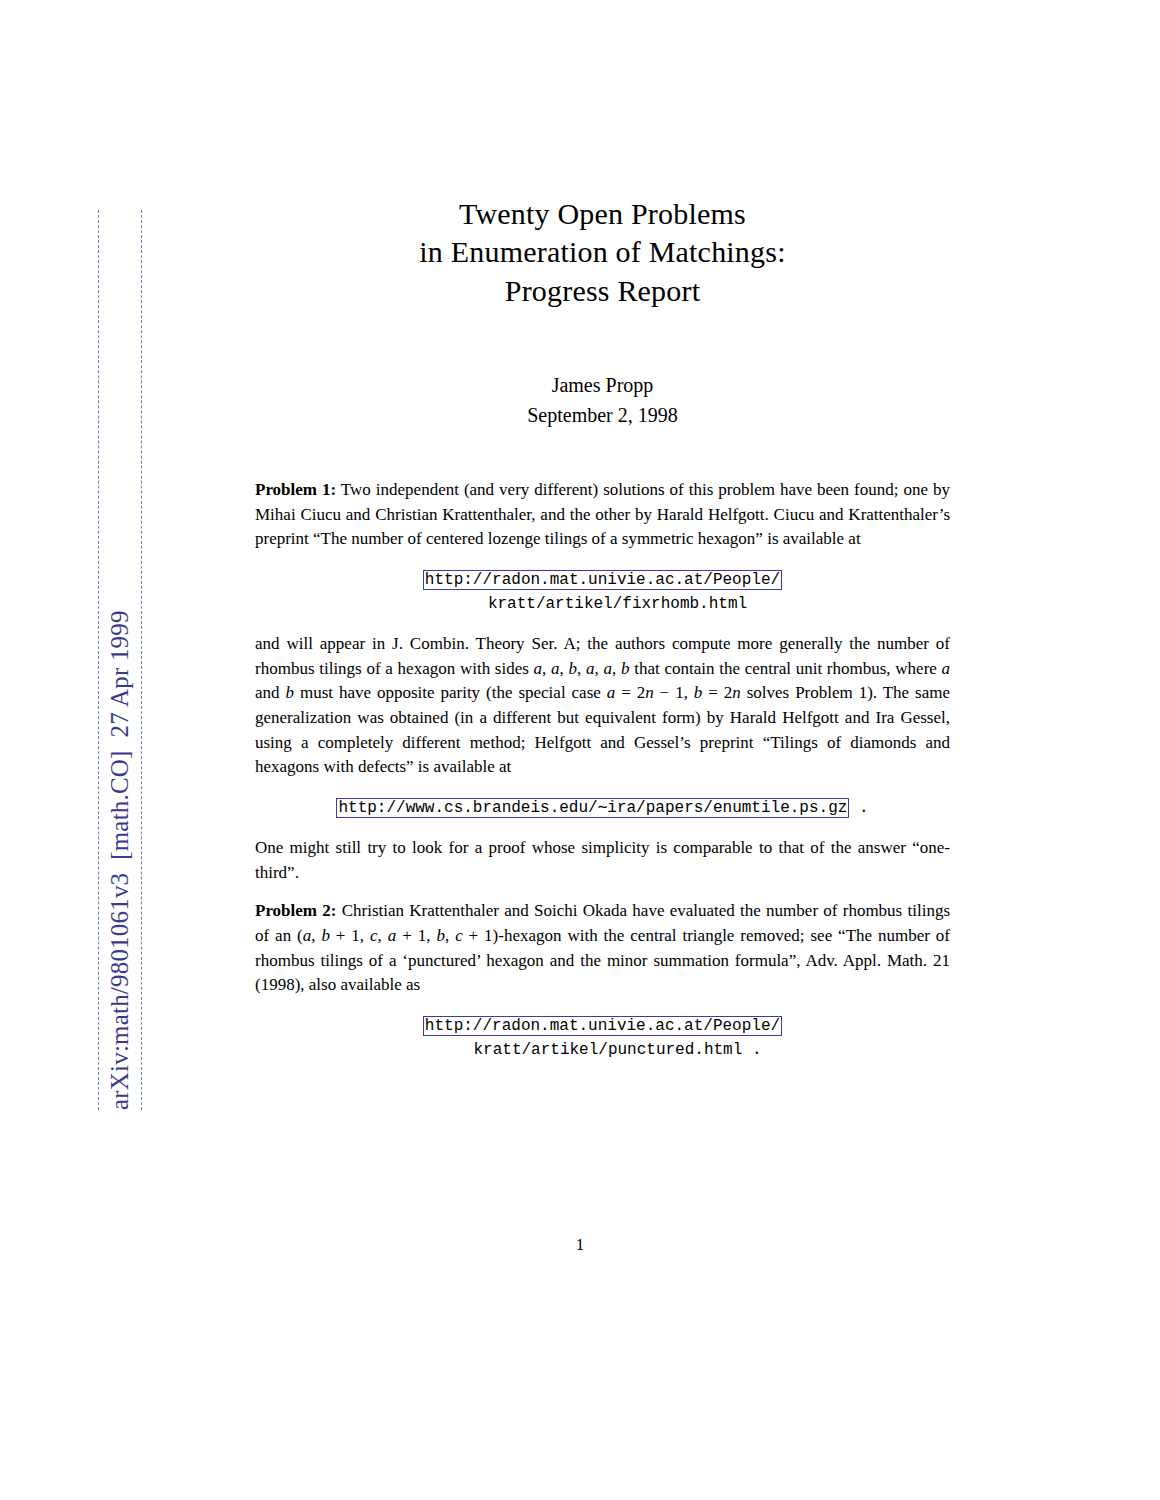arXiv:math/9801061v3 [math.CO] 27 Apr 1999
Twenty Open Problems
in Enumeration of Matchings:
Progress Report
James Propp
September 2, 1998
Problem 1: Two independent (and very different) solutions of this problem have been found; one by Mihai Ciucu and Christian Krattenthaler, and the other by Harald Helfgott. Ciucu and Krattenthaler’s preprint “The number of centered lozenge tilings of a symmetric hexagon” is available at
http://radon.mat.univie.ac.at/People/ kratt/artikel/fixrhomb.html
and will appear in J. Combin. Theory Ser. A; the authors compute more generally the number of rhombus tilings of a hexagon with sides a, a, b, a, a, b that contain the central unit rhombus, where a and b must have opposite parity (the special case a = 2n − 1, b = 2n solves Problem 1). The same generalization was obtained (in a different but equivalent form) by Harald Helfgott and Ira Gessel, using a completely different method; Helfgott and Gessel’s preprint “Tilings of diamonds and hexagons with defects” is available at
http://www.cs.brandeis.edu/∼ira/papers/enumtile.ps.gz .
One might still try to look for a proof whose simplicity is comparable to that of the answer “one-third”.
Problem 2: Christian Krattenthaler and Soichi Okada have evaluated the number of rhombus tilings of an (a, b + 1, c, a + 1, b, c + 1)-hexagon with the central triangle removed; see “The number of rhombus tilings of a ‘punctured’ hexagon and the minor summation formula”, Adv. Appl. Math. 21 (1998), also available as
http://radon.mat.univie.ac.at/People/ kratt/artikel/punctured.html .
1